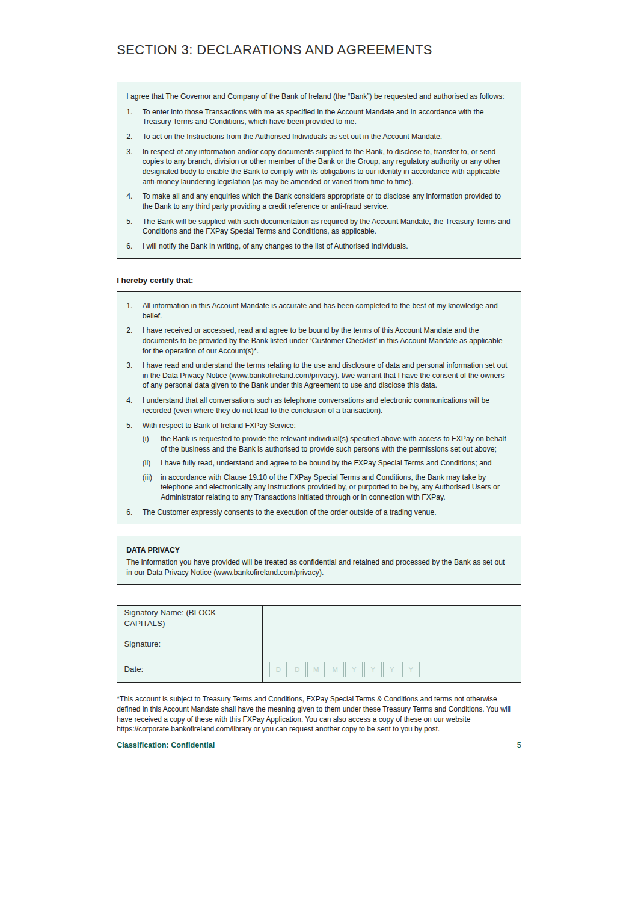Section 3: Declarations and Agreements
I agree that The Governor and Company of the Bank of Ireland (the “Bank”) be requested and authorised as follows:
To enter into those Transactions with me as specified in the Account Mandate and in accordance with the Treasury Terms and Conditions, which have been provided to me.
To act on the Instructions from the Authorised Individuals as set out in the Account Mandate.
In respect of any information and/or copy documents supplied to the Bank, to disclose to, transfer to, or send copies to any branch, division or other member of the Bank or the Group, any regulatory authority or any other designated body to enable the Bank to comply with its obligations to our identity in accordance with applicable anti-money laundering legislation (as may be amended or varied from time to time).
To make all and any enquiries which the Bank considers appropriate or to disclose any information provided to the Bank to any third party providing a credit reference or anti-fraud service.
The Bank will be supplied with such documentation as required by the Account Mandate, the Treasury Terms and Conditions and the FXPay Special Terms and Conditions, as applicable.
I will notify the Bank in writing, of any changes to the list of Authorised Individuals.
I hereby certify that:
All information in this Account Mandate is accurate and has been completed to the best of my knowledge and belief.
I have received or accessed, read and agree to be bound by the terms of this Account Mandate and the documents to be provided by the Bank listed under ‘Customer Checklist’ in this Account Mandate as applicable for the operation of our Account(s)*.
I have read and understand the terms relating to the use and disclosure of data and personal information set out in the Data Privacy Notice (www.bankofireland.com/privacy). I/we warrant that I have the consent of the owners of any personal data given to the Bank under this Agreement to use and disclose this data.
I understand that all conversations such as telephone conversations and electronic communications will be recorded (even where they do not lead to the conclusion of a transaction).
With respect to Bank of Ireland FXPay Service:
(i) the Bank is requested to provide the relevant individual(s) specified above with access to FXPay on behalf of the business and the Bank is authorised to provide such persons with the permissions set out above;
(ii) I have fully read, understand and agree to be bound by the FXPay Special Terms and Conditions; and
(iii) in accordance with Clause 19.10 of the FXPay Special Terms and Conditions, the Bank may take by telephone and electronically any Instructions provided by, or purported to be by, any Authorised Users or Administrator relating to any Transactions initiated through or in connection with FXPay.
The Customer expressly consents to the execution of the order outside of a trading venue.
DATA PRIVACY
The information you have provided will be treated as confidential and retained and processed by the Bank as set out in our Data Privacy Notice (www.bankofireland.com/privacy).
| Signatory Name: (BLOCK CAPITALS) | |
| Signature: | |
| Date: | D D M M Y Y Y Y |
*This account is subject to Treasury Terms and Conditions, FXPay Special Terms & Conditions and terms not otherwise defined in this Account Mandate shall have the meaning given to them under these Treasury Terms and Conditions. You will have received a copy of these with this FXPay Application. You can also access a copy of these on our website https://corporate.bankofireland.com/library or you can request another copy to be sent to you by post.
Classification: Confidential
5